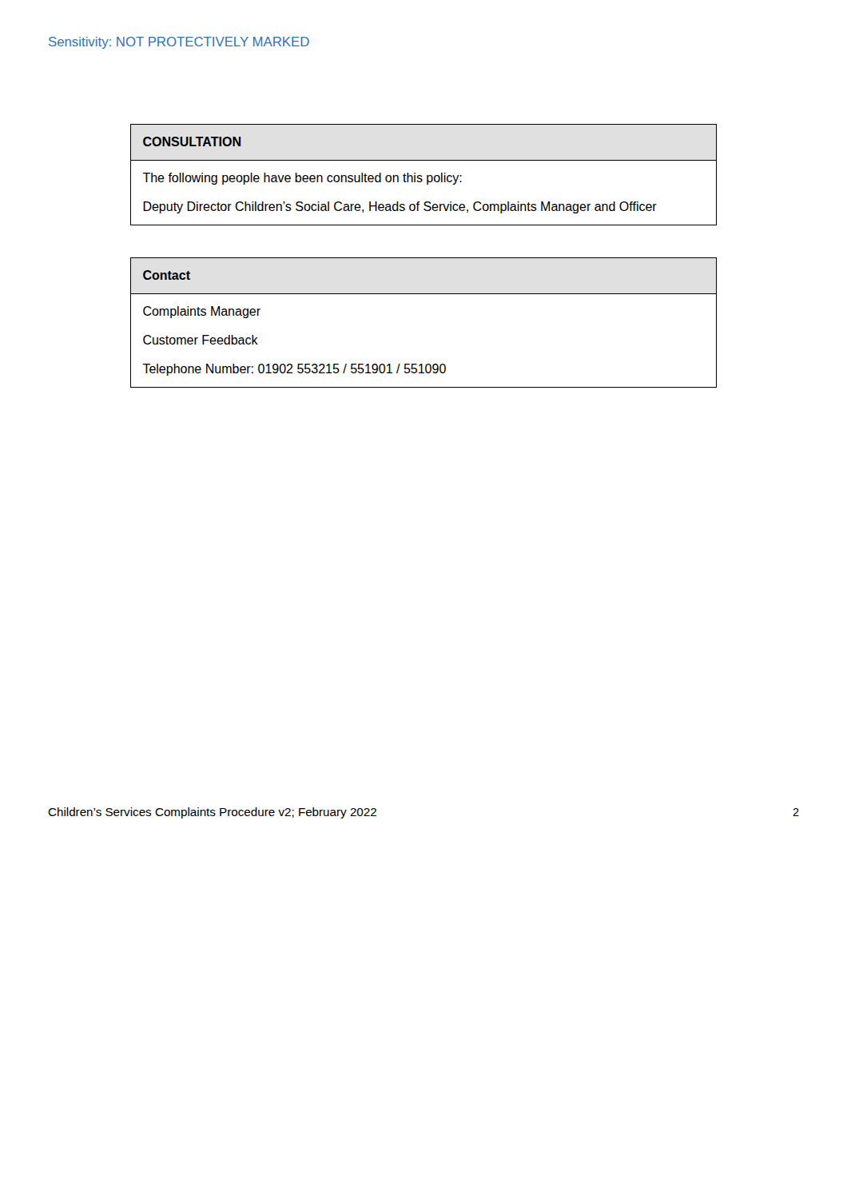Sensitivity: NOT PROTECTIVELY MARKED
| CONSULTATION |
| --- |
| The following people have been consulted on this policy: Deputy Director Children’s Social Care, Heads of Service, Complaints Manager and Officer |
| Contact |
| --- |
| Complaints Manager Customer Feedback Telephone Number: 01902 553215 / 551901 / 551090 |
Children’s Services Complaints Procedure v2; February 2022
2